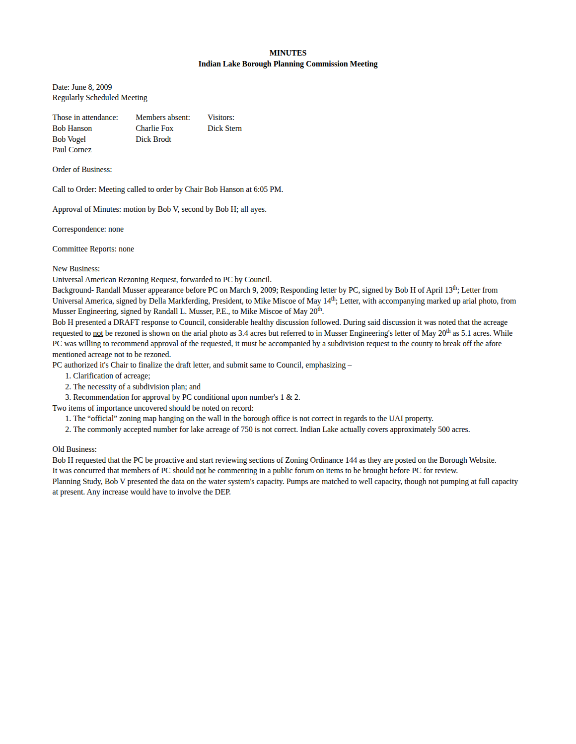MINUTES
Indian Lake Borough Planning Commission Meeting
Date: June 8, 2009
Regularly Scheduled Meeting
| Those in attendance: | Members absent: | Visitors: |
| Bob Hanson | Charlie Fox | Dick Stern |
| Bob Vogel | Dick Brodt | |
| Paul Cornez | | |
Order of Business:
Call to Order: Meeting called to order by Chair Bob Hanson at 6:05 PM.
Approval of Minutes: motion by Bob V, second by Bob H; all ayes.
Correspondence: none
Committee Reports: none
New Business:
Universal American Rezoning Request, forwarded to PC by Council.
Background- Randall Musser appearance before PC on March 9, 2009; Responding letter by PC, signed by Bob H of April 13th; Letter from Universal America, signed by Della Markferding, President, to Mike Miscoe of May 14th; Letter, with accompanying marked up arial photo, from Musser Engineering, signed by Randall L. Musser, P.E., to Mike Miscoe of May 20th.
Bob H presented a DRAFT response to Council, considerable healthy discussion followed. During said discussion it was noted that the acreage requested to not be rezoned is shown on the arial photo as 3.4 acres but referred to in Musser Engineering's letter of May 20th as 5.1 acres. While PC was willing to recommend approval of the requested, it must be accompanied by a subdivision request to the county to break off the afore mentioned acreage not to be rezoned.
PC authorized it's Chair to finalize the draft letter, and submit same to Council, emphasizing –
Clarification of acreage;
The necessity of a subdivision plan; and
Recommendation for approval by PC conditional upon number's 1 & 2.
Two items of importance uncovered should be noted on record:
The “official” zoning map hanging on the wall in the borough office is not correct in regards to the UAI property.
The commonly accepted number for lake acreage of 750 is not correct. Indian Lake actually covers approximately 500 acres.
Old Business:
Bob H requested that the PC be proactive and start reviewing sections of Zoning Ordinance 144 as they are posted on the Borough Website.
It was concurred that members of PC should not be commenting in a public forum on items to be brought before PC for review.
Planning Study, Bob V presented the data on the water system's capacity. Pumps are matched to well capacity, though not pumping at full capacity at present. Any increase would have to involve the DEP.